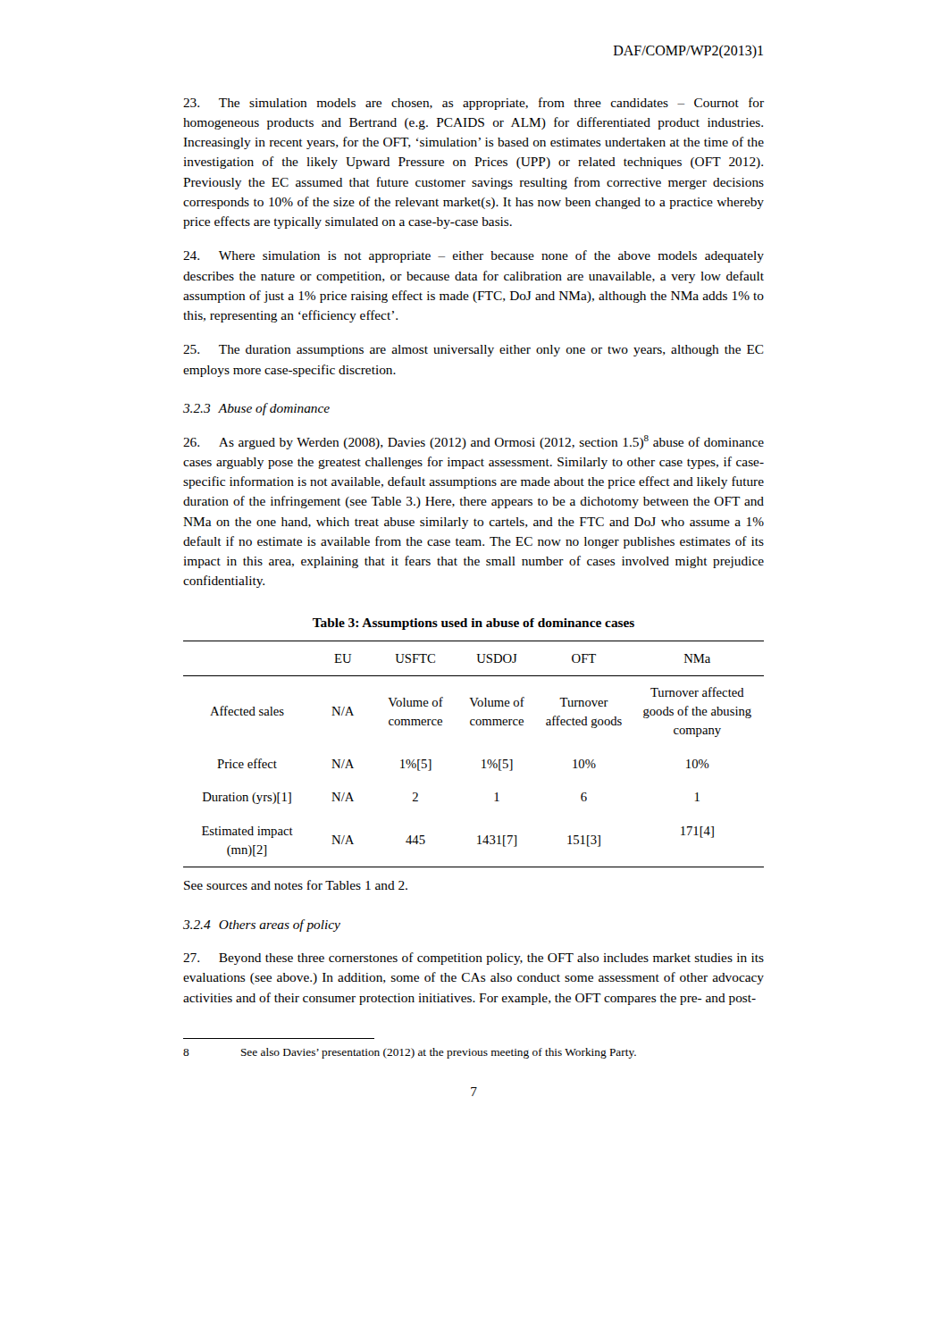DAF/COMP/WP2(2013)1
23. The simulation models are chosen, as appropriate, from three candidates – Cournot for homogeneous products and Bertrand (e.g. PCAIDS or ALM) for differentiated product industries. Increasingly in recent years, for the OFT, ‘simulation’ is based on estimates undertaken at the time of the investigation of the likely Upward Pressure on Prices (UPP) or related techniques (OFT 2012). Previously the EC assumed that future customer savings resulting from corrective merger decisions corresponds to 10% of the size of the relevant market(s). It has now been changed to a practice whereby price effects are typically simulated on a case-by-case basis.
24. Where simulation is not appropriate – either because none of the above models adequately describes the nature or competition, or because data for calibration are unavailable, a very low default assumption of just a 1% price raising effect is made (FTC, DoJ and NMa), although the NMa adds 1% to this, representing an ‘efficiency effect’.
25. The duration assumptions are almost universally either only one or two years, although the EC employs more case-specific discretion.
3.2.3 Abuse of dominance
26. As argued by Werden (2008), Davies (2012) and Ormosi (2012, section 1.5)8 abuse of dominance cases arguably pose the greatest challenges for impact assessment. Similarly to other case types, if case-specific information is not available, default assumptions are made about the price effect and likely future duration of the infringement (see Table 3.) Here, there appears to be a dichotomy between the OFT and NMa on the one hand, which treat abuse similarly to cartels, and the FTC and DoJ who assume a 1% default if no estimate is available from the case team. The EC now no longer publishes estimates of its impact in this area, explaining that it fears that the small number of cases involved might prejudice confidentiality.
Table 3: Assumptions used in abuse of dominance cases
| | EU | USFTC | USDOJ | OFT | NMa |
| --- | --- | --- | --- | --- | --- |
| Affected sales | N/A | Volume of commerce | Volume of commerce | Turnover affected goods | Turnover affected goods of the abusing company |
| Price effect | N/A | 1%[5] | 1%[5] | 10% | 10% |
| Duration (yrs)[1] | N/A | 2 | 1 | 6 | 1 |
| Estimated impact (mn)[2] | N/A | 445 | 1431[7] | 151[3] | 171[4] |
See sources and notes for Tables 1 and 2.
3.2.4 Others areas of policy
27. Beyond these three cornerstones of competition policy, the OFT also includes market studies in its evaluations (see above.) In addition, some of the CAs also conduct some assessment of other advocacy activities and of their consumer protection initiatives. For example, the OFT compares the pre- and post-
8
See also Davies’ presentation (2012) at the previous meeting of this Working Party.
7